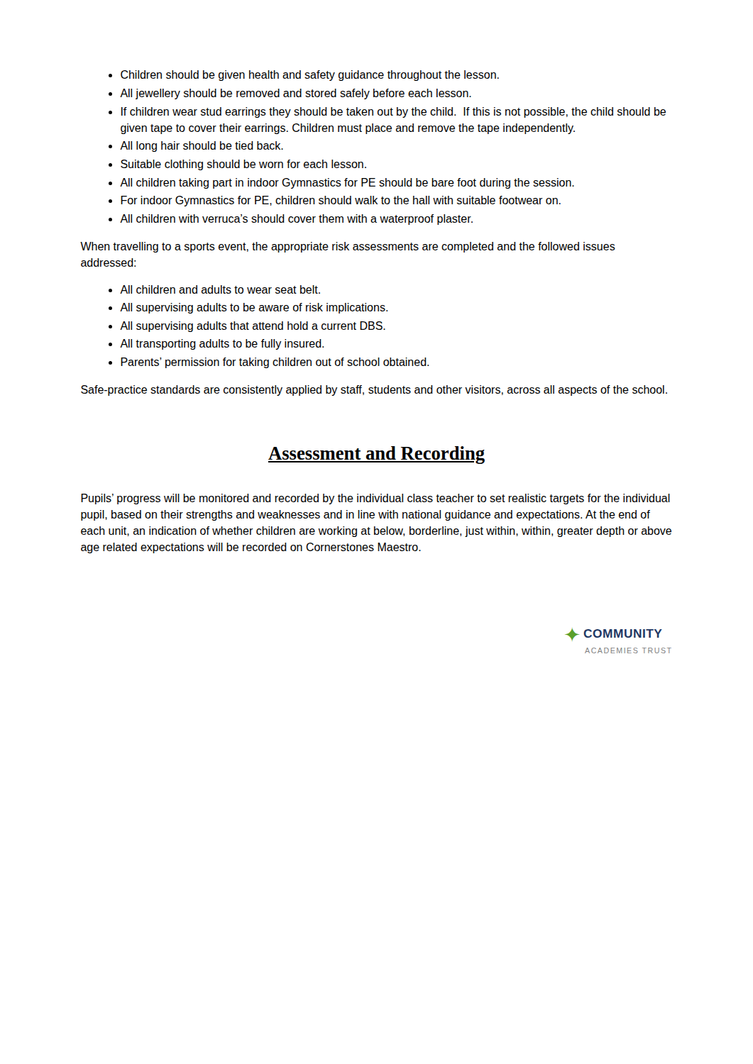Children should be given health and safety guidance throughout the lesson.
All jewellery should be removed and stored safely before each lesson.
If children wear stud earrings they should be taken out by the child. If this is not possible, the child should be given tape to cover their earrings. Children must place and remove the tape independently.
All long hair should be tied back.
Suitable clothing should be worn for each lesson.
All children taking part in indoor Gymnastics for PE should be bare foot during the session.
For indoor Gymnastics for PE, children should walk to the hall with suitable footwear on.
All children with verruca’s should cover them with a waterproof plaster.
When travelling to a sports event, the appropriate risk assessments are completed and the followed issues addressed:
All children and adults to wear seat belt.
All supervising adults to be aware of risk implications.
All supervising adults that attend hold a current DBS.
All transporting adults to be fully insured.
Parents’ permission for taking children out of school obtained.
Safe-practice standards are consistently applied by staff, students and other visitors, across all aspects of the school.
Assessment and Recording
Pupils’ progress will be monitored and recorded by the individual class teacher to set realistic targets for the individual pupil, based on their strengths and weaknesses and in line with national guidance and expectations. At the end of each unit, an indication of whether children are working at below, borderline, just within, within, greater depth or above age related expectations will be recorded on Cornerstones Maestro.
✦COMMUNITY ACADEMIES TRUST